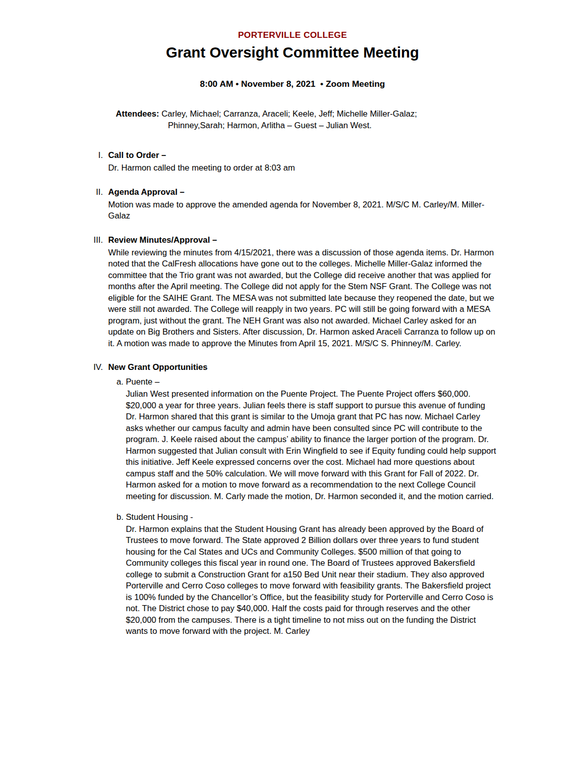PORTERVILLE COLLEGE
Grant Oversight Committee Meeting
8:00 AM • November 8, 2021 • Zoom Meeting
Attendees: Carley, Michael; Carranza, Araceli; Keele, Jeff; Michelle Miller-Galaz; Phinney,Sarah; Harmon, Arlitha – Guest – Julian West.
Call to Order –
Dr. Harmon called the meeting to order at 8:03 am
Agenda Approval –
Motion was made to approve the amended agenda for November 8, 2021. M/S/C M. Carley/M. Miller-Galaz
Review Minutes/Approval –
While reviewing the minutes from 4/15/2021, there was a discussion of those agenda items. Dr. Harmon noted that the CalFresh allocations have gone out to the colleges. Michelle Miller-Galaz informed the committee that the Trio grant was not awarded, but the College did receive another that was applied for months after the April meeting. The College did not apply for the Stem NSF Grant. The College was not eligible for the SAIHE Grant. The MESA was not submitted late because they reopened the date, but we were still not awarded. The College will reapply in two years. PC will still be going forward with a MESA program, just without the grant. The NEH Grant was also not awarded. Michael Carley asked for an update on Big Brothers and Sisters. After discussion, Dr. Harmon asked Araceli Carranza to follow up on it. A motion was made to approve the Minutes from April 15, 2021. M/S/C S. Phinney/M. Carley.
New Grant Opportunities
Puente –
Julian West presented information on the Puente Project. The Puente Project offers $60,000. $20,000 a year for three years. Julian feels there is staff support to pursue this avenue of funding Dr. Harmon shared that this grant is similar to the Umoja grant that PC has now. Michael Carley asks whether our campus faculty and admin have been consulted since PC will contribute to the program. J. Keele raised about the campus’ ability to finance the larger portion of the program. Dr. Harmon suggested that Julian consult with Erin Wingfield to see if Equity funding could help support this initiative. Jeff Keele expressed concerns over the cost. Michael had more questions about campus staff and the 50% calculation. We will move forward with this Grant for Fall of 2022. Dr. Harmon asked for a motion to move forward as a recommendation to the next College Council meeting for discussion. M. Carly made the motion, Dr. Harmon seconded it, and the motion carried.
Student Housing -
Dr. Harmon explains that the Student Housing Grant has already been approved by the Board of Trustees to move forward. The State approved 2 Billion dollars over three years to fund student housing for the Cal States and UCs and Community Colleges. $500 million of that going to Community colleges this fiscal year in round one. The Board of Trustees approved Bakersfield college to submit a Construction Grant for a150 Bed Unit near their stadium. They also approved Porterville and Cerro Coso colleges to move forward with feasibility grants. The Bakersfield project is 100% funded by the Chancellor’s Office, but the feasibility study for Porterville and Cerro Coso is not. The District chose to pay $40,000. Half the costs paid for through reserves and the other $20,000 from the campuses. There is a tight timeline to not miss out on the funding the District wants to move forward with the project. M. Carley